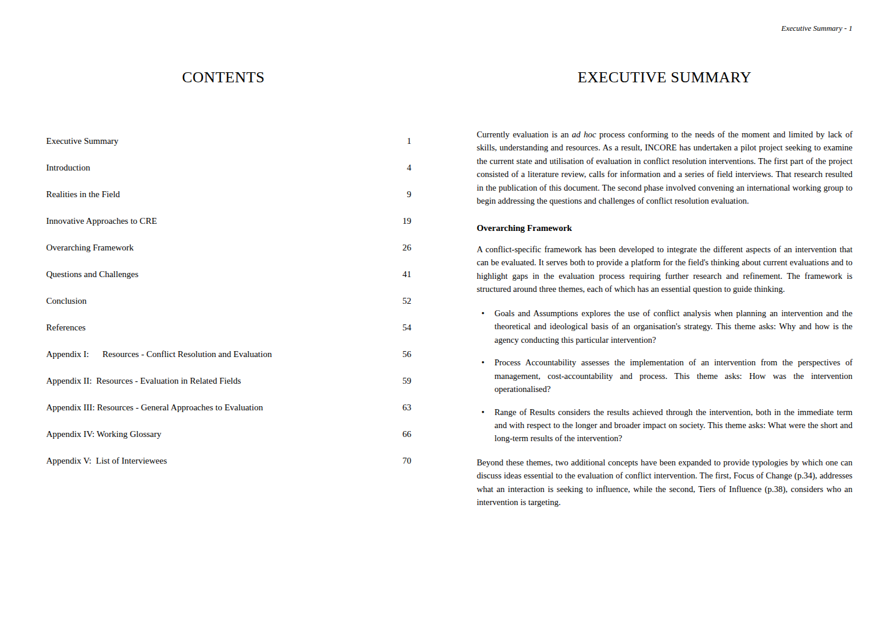Executive Summary - 1
CONTENTS
| Executive Summary | 1 |
| Introduction | 4 |
| Realities in the Field | 9 |
| Innovative Approaches to CRE | 19 |
| Overarching Framework | 26 |
| Questions and Challenges | 41 |
| Conclusion | 52 |
| References | 54 |
| Appendix I: Resources - Conflict Resolution and Evaluation | 56 |
| Appendix II: Resources - Evaluation in Related Fields | 59 |
| Appendix III: Resources - General Approaches to Evaluation | 63 |
| Appendix IV: Working Glossary | 66 |
| Appendix V: List of Interviewees | 70 |
EXECUTIVE SUMMARY
Currently evaluation is an ad hoc process conforming to the needs of the moment and limited by lack of skills, understanding and resources. As a result, INCORE has undertaken a pilot project seeking to examine the current state and utilisation of evaluation in conflict resolution interventions. The first part of the project consisted of a literature review, calls for information and a series of field interviews. That research resulted in the publication of this document. The second phase involved convening an international working group to begin addressing the questions and challenges of conflict resolution evaluation.
Overarching Framework
A conflict-specific framework has been developed to integrate the different aspects of an intervention that can be evaluated. It serves both to provide a platform for the field's thinking about current evaluations and to highlight gaps in the evaluation process requiring further research and refinement. The framework is structured around three themes, each of which has an essential question to guide thinking.
Goals and Assumptions explores the use of conflict analysis when planning an intervention and the theoretical and ideological basis of an organisation's strategy. This theme asks: Why and how is the agency conducting this particular intervention?
Process Accountability assesses the implementation of an intervention from the perspectives of management, cost-accountability and process. This theme asks: How was the intervention operationalised?
Range of Results considers the results achieved through the intervention, both in the immediate term and with respect to the longer and broader impact on society. This theme asks: What were the short and long-term results of the intervention?
Beyond these themes, two additional concepts have been expanded to provide typologies by which one can discuss ideas essential to the evaluation of conflict intervention. The first, Focus of Change (p.34), addresses what an interaction is seeking to influence, while the second, Tiers of Influence (p.38), considers who an intervention is targeting.